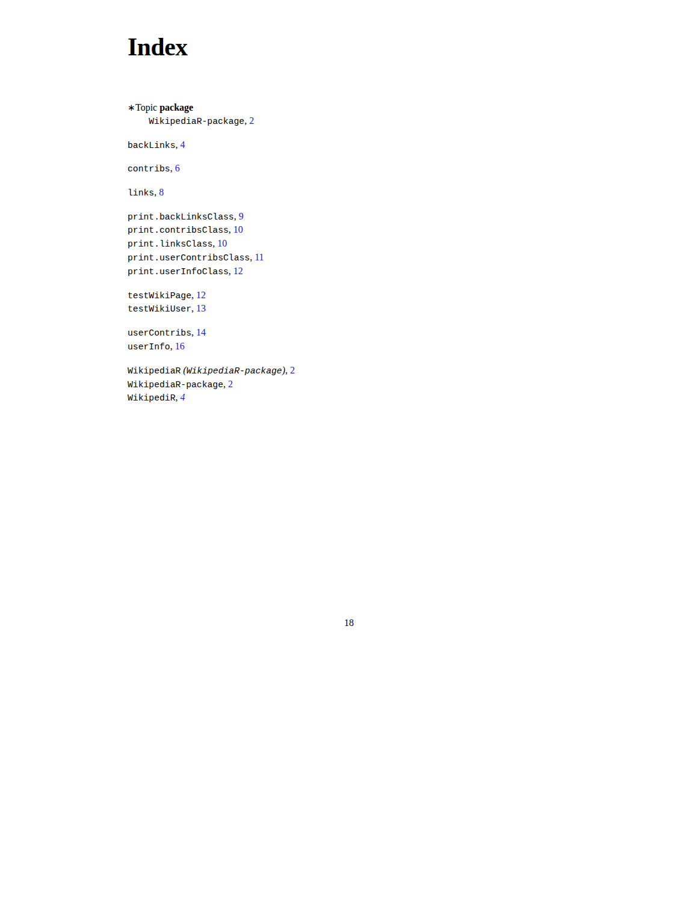Index
∗Topic package
WikipediaR-package, 2
backLinks, 4
contribs, 6
links, 8
print.backLinksClass, 9
print.contribsClass, 10
print.linksClass, 10
print.userContribsClass, 11
print.userInfoClass, 12
testWikiPage, 12
testWikiUser, 13
userContribs, 14
userInfo, 16
WikipediaR (WikipediaR-package), 2
WikipediaR-package, 2
WikipediR, 4
18